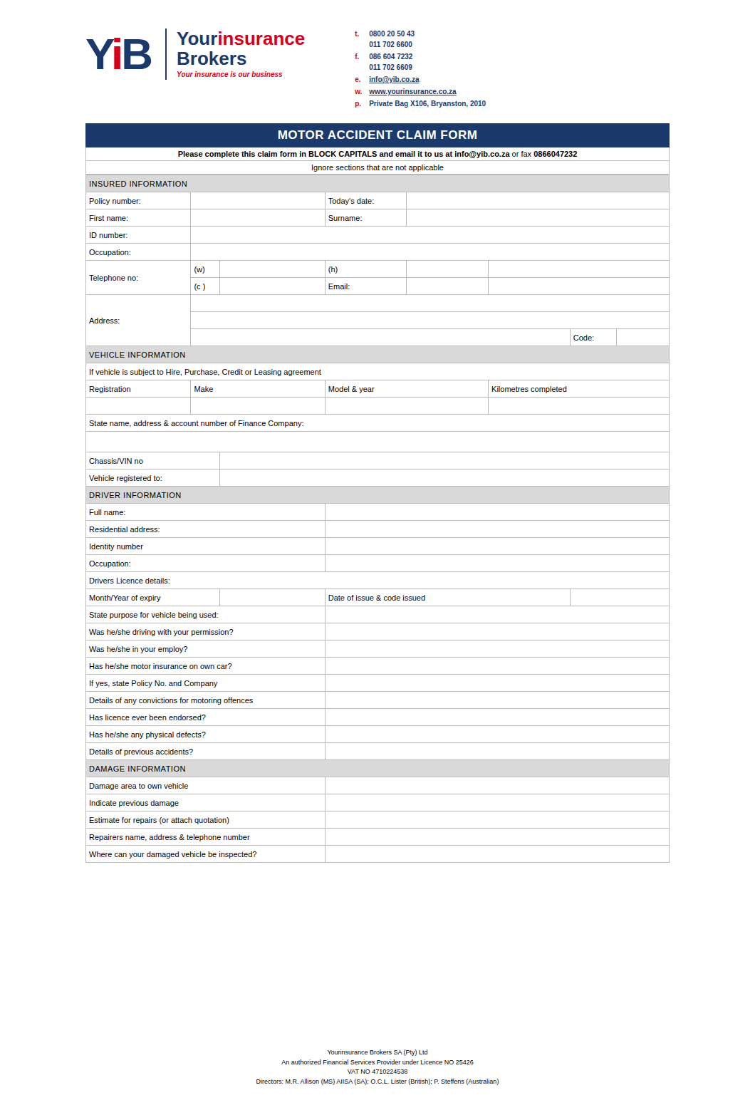Yi B
Your insurance
Brokers
Your insurance is our business
| t. | 0800 20 50 43 011 702 6600 |
| f. | 086 604 7232 011 702 6609 |
| e. | info@yib.co.za |
| w. | www.yourinsurance.co.za |
| p. | Private Bag X106, Bryanston, 2010 |
MOTOR ACCIDENT CLAIM FORM
Please complete this claim form in BLOCK CAPITALS and email it to us at info@yib.co.za or fax 0866047232
Ignore sections that are not applicable
| INSURED INFORMATION |
| Policy number: | | Today's date: | |
| First name: | | Surname: | |
| ID number: | |
| Occupation: | |
| Telephone no: | (w) | | (h) | | |
| (c ) | | Email: | | |
| Address: | |
| | Code: | |
| VEHICLE INFORMATION |
| If vehicle is subject to Hire, Purchase, Credit or Leasing agreement |
| Registration | Make | Model & year | Kilometres completed |
| State name, address & account number of Finance Company: |
| Chassis/VIN no | |
| Vehicle registered to: | |
| DRIVER INFORMATION |
| Full name: | |
| Residential address: | |
| Identity number | |
| Occupation: | |
| Drivers Licence details: |
| Month/Year of expiry | | Date of issue & code issued | |
| State purpose for vehicle being used: | |
| Was he/she driving with your permission? | |
| Was he/she in your employ? | |
| Has he/she motor insurance on own car? | |
| If yes, state Policy No. and Company | |
| Details of any convictions for motoring offences | |
| Has licence ever been endorsed? | |
| Has he/she any physical defects? | |
| Details of previous accidents? | |
| DAMAGE INFORMATION |
| Damage area to own vehicle | |
| Indicate previous damage | |
| Estimate for repairs (or attach quotation) | |
| Repairers name, address & telephone number | |
| Where can your damaged vehicle be inspected? | |
Yourinsurance Brokers SA (Pty) Ltd
An authorized Financial Services Provider under Licence NO 25426
VAT NO 4710224538
Directors: M.R. Allison (MS) AIISA (SA); O.C.L. Lister (British); P. Steffens (Australian)